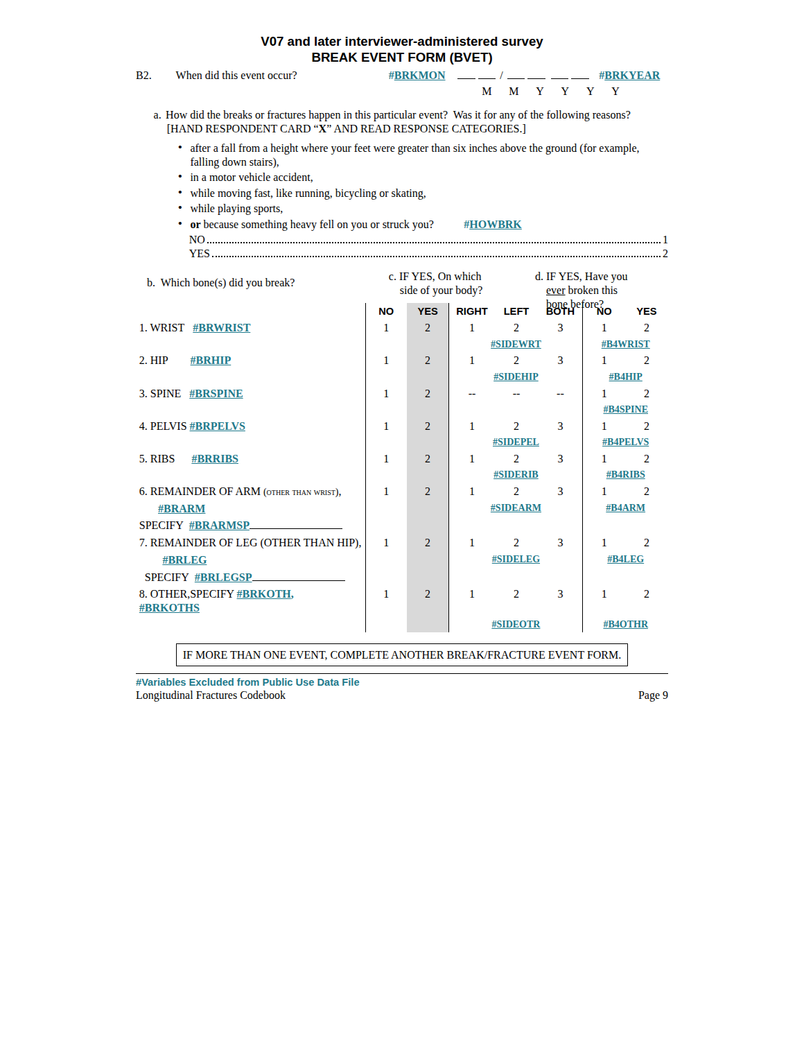V07 and later interviewer-administered survey
BREAK EVENT FORM (BVET)
B2.
When did this event occur? #BRKMON / #BRKYEAR
M M Y Y Y Y
a. How did the breaks or fractures happen in this particular event? Was it for any of the following reasons?
[HAND RESPONDENT CARD “X” AND READ RESPONSE CATEGORIES.]
after a fall from a height where your feet were greater than six inches above the ground (for example, falling down stairs),
in a motor vehicle accident,
while moving fast, like running, bicycling or skating,
while playing sports,
or because something heavy fell on you or struck you? #HOWBRK
NO 1
YES 2
c. IF YES, On which
side of your body?
d. IF YES, Have you
ever broken this
bone before?
b. Which bone(s) did you break?
| | NO | YES | RIGHT | LEFT | BOTH | NO | YES |
| --- | --- | --- | --- | --- | --- | --- | --- |
| 1. WRIST #BRWRIST | 1 | 2 | 1 | 2 | 3 | 1 | 2 |
| | | | #SIDEWRT | #B4WRIST |
| 2. HIP #BRHIP | 1 | 2 | 1 | 2 | 3 | 1 | 2 |
| | | | #SIDEHIP | #B4HIP |
| 3. SPINE #BRSPINE | 1 | 2 | -- | -- | -- | 1 | 2 |
| | | | | #B4SPINE |
| 4. PELVIS #BRPELVS | 1 | 2 | 1 | 2 | 3 | 1 | 2 |
| | | | #SIDEPEL | #B4PELVS |
| 5. RIBS #BRRIBS | 1 | 2 | 1 | 2 | 3 | 1 | 2 |
| | | | #SIDERIB | #B4RIBS |
| 6. REMAINDER OF ARM (other than wrist) , | 1 | 2 | 1 | 2 | 3 | 1 | 2 |
| #BRARM | | | #SIDEARM | #B4ARM |
| SPECIFY #BRARMSP | | | | |
| 7. REMAINDER OF LEG (OTHER THAN HIP), | 1 | 2 | 1 | 2 | 3 | 1 | 2 |
| #BRLEG | | | #SIDELEG | #B4LEG |
| SPECIFY #BRLEGSP | | | | |
| 8. OTHER,SPECIFY #BRKOTH , #BRKOTHS | 1 | 2 | 1 | 2 | 3 | 1 | 2 |
| | | | #SIDEOTR | #B4OTHR |
IF MORE THAN ONE EVENT, COMPLETE ANOTHER BREAK/FRACTURE EVENT FORM.
#Variables Excluded from Public Use Data File
Longitudinal Fractures Codebook Page 9